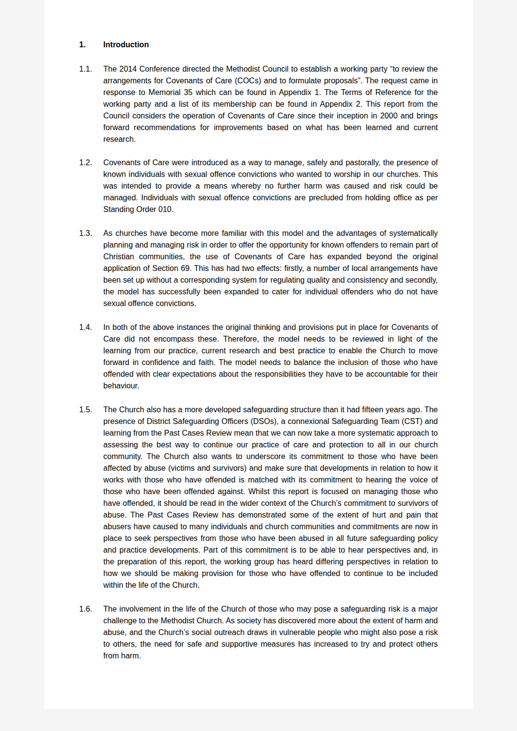1.
Introduction
1.1. The 2014 Conference directed the Methodist Council to establish a working party “to review the arrangements for Covenants of Care (COCs) and to formulate proposals”. The request came in response to Memorial 35 which can be found in Appendix 1. The Terms of Reference for the working party and a list of its membership can be found in Appendix 2. This report from the Council considers the operation of Covenants of Care since their inception in 2000 and brings forward recommendations for improvements based on what has been learned and current research.
1.2. Covenants of Care were introduced as a way to manage, safely and pastorally, the presence of known individuals with sexual offence convictions who wanted to worship in our churches. This was intended to provide a means whereby no further harm was caused and risk could be managed. Individuals with sexual offence convictions are precluded from holding office as per Standing Order 010.
1.3. As churches have become more familiar with this model and the advantages of systematically planning and managing risk in order to offer the opportunity for known offenders to remain part of Christian communities, the use of Covenants of Care has expanded beyond the original application of Section 69. This has had two effects: firstly, a number of local arrangements have been set up without a corresponding system for regulating quality and consistency and secondly, the model has successfully been expanded to cater for individual offenders who do not have sexual offence convictions.
1.4. In both of the above instances the original thinking and provisions put in place for Covenants of Care did not encompass these. Therefore, the model needs to be reviewed in light of the learning from our practice, current research and best practice to enable the Church to move forward in confidence and faith. The model needs to balance the inclusion of those who have offended with clear expectations about the responsibilities they have to be accountable for their behaviour.
1.5. The Church also has a more developed safeguarding structure than it had fifteen years ago. The presence of District Safeguarding Officers (DSOs), a connexional Safeguarding Team (CST) and learning from the Past Cases Review mean that we can now take a more systematic approach to assessing the best way to continue our practice of care and protection to all in our church community. The Church also wants to underscore its commitment to those who have been affected by abuse (victims and survivors) and make sure that developments in relation to how it works with those who have offended is matched with its commitment to hearing the voice of those who have been offended against. Whilst this report is focused on managing those who have offended, it should be read in the wider context of the Church’s commitment to survivors of abuse. The Past Cases Review has demonstrated some of the extent of hurt and pain that abusers have caused to many individuals and church communities and commitments are now in place to seek perspectives from those who have been abused in all future safeguarding policy and practice developments. Part of this commitment is to be able to hear perspectives and, in the preparation of this report, the working group has heard differing perspectives in relation to how we should be making provision for those who have offended to continue to be included within the life of the Church.
1.6. The involvement in the life of the Church of those who may pose a safeguarding risk is a major challenge to the Methodist Church. As society has discovered more about the extent of harm and abuse, and the Church’s social outreach draws in vulnerable people who might also pose a risk to others, the need for safe and supportive measures has increased to try and protect others from harm.